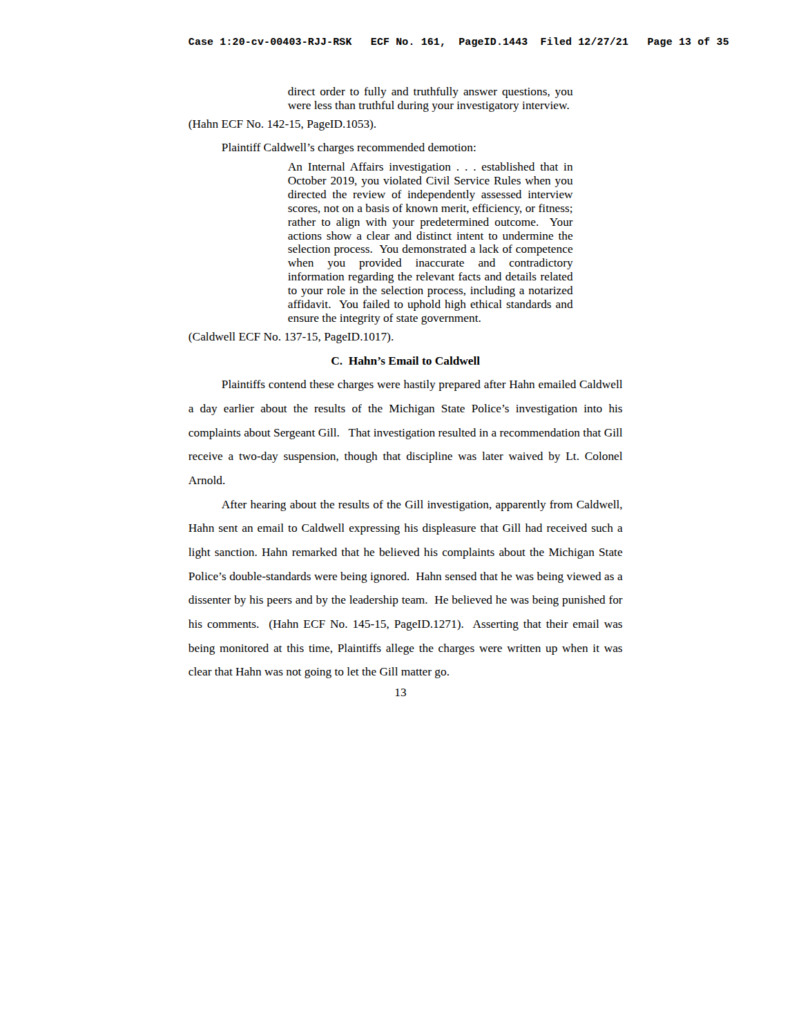Case 1:20-cv-00403-RJJ-RSK ECF No. 161, PageID.1443 Filed 12/27/21 Page 13 of 35
direct order to fully and truthfully answer questions, you were less than truthful during your investigatory interview.
(Hahn ECF No. 142-15, PageID.1053).
Plaintiff Caldwell’s charges recommended demotion:
An Internal Affairs investigation . . . established that in October 2019, you violated Civil Service Rules when you directed the review of independently assessed interview scores, not on a basis of known merit, efficiency, or fitness; rather to align with your predetermined outcome. Your actions show a clear and distinct intent to undermine the selection process. You demonstrated a lack of competence when you provided inaccurate and contradictory information regarding the relevant facts and details related to your role in the selection process, including a notarized affidavit. You failed to uphold high ethical standards and ensure the integrity of state government.
(Caldwell ECF No. 137-15, PageID.1017).
C. Hahn’s Email to Caldwell
Plaintiffs contend these charges were hastily prepared after Hahn emailed Caldwell a day earlier about the results of the Michigan State Police’s investigation into his complaints about Sergeant Gill. That investigation resulted in a recommendation that Gill receive a two-day suspension, though that discipline was later waived by Lt. Colonel Arnold.
After hearing about the results of the Gill investigation, apparently from Caldwell, Hahn sent an email to Caldwell expressing his displeasure that Gill had received such a light sanction. Hahn remarked that he believed his complaints about the Michigan State Police’s double-standards were being ignored. Hahn sensed that he was being viewed as a dissenter by his peers and by the leadership team. He believed he was being punished for his comments. (Hahn ECF No. 145-15, PageID.1271). Asserting that their email was being monitored at this time, Plaintiffs allege the charges were written up when it was clear that Hahn was not going to let the Gill matter go.
13